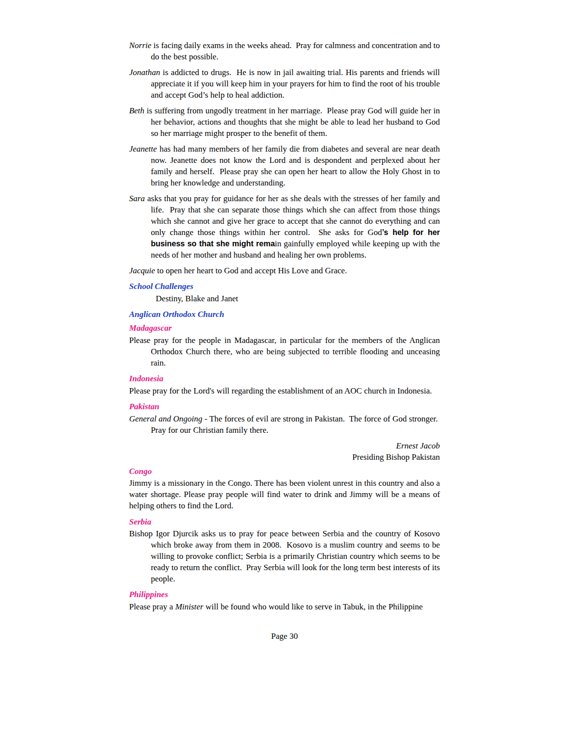Norrie is facing daily exams in the weeks ahead. Pray for calmness and concentration and to do the best possible.
Jonathan is addicted to drugs. He is now in jail awaiting trial. His parents and friends will appreciate it if you will keep him in your prayers for him to find the root of his trouble and accept God’s help to heal addiction.
Beth is suffering from ungodly treatment in her marriage. Please pray God will guide her in her behavior, actions and thoughts that she might be able to lead her husband to God so her marriage might prosper to the benefit of them.
Jeanette has had many members of her family die from diabetes and several are near death now. Jeanette does not know the Lord and is despondent and perplexed about her family and herself. Please pray she can open her heart to allow the Holy Ghost in to bring her knowledge and understanding.
Sara asks that you pray for guidance for her as she deals with the stresses of her family and life. Pray that she can separate those things which she can affect from those things which she cannot and give her grace to accept that she cannot do everything and can only change those things within her control. She asks for God’s help for her business so that she might remain gainfully employed while keeping up with the needs of her mother and husband and healing her own problems.
Jacquie to open her heart to God and accept His Love and Grace.
School Challenges
Destiny, Blake and Janet
Anglican Orthodox Church
Madagascar
Please pray for the people in Madagascar, in particular for the members of the Anglican Orthodox Church there, who are being subjected to terrible flooding and unceasing rain.
Indonesia
Please pray for the Lord's will regarding the establishment of an AOC church in Indonesia.
Pakistan
General and Ongoing - The forces of evil are strong in Pakistan. The force of God stronger. Pray for our Christian family there.
Ernest Jacob Presiding Bishop Pakistan
Congo
Jimmy is a missionary in the Congo. There has been violent unrest in this country and also a water shortage. Please pray people will find water to drink and Jimmy will be a means of helping others to find the Lord.
Serbia
Bishop Igor Djurcik asks us to pray for peace between Serbia and the country of Kosovo which broke away from them in 2008. Kosovo is a muslim country and seems to be willing to provoke conflict; Serbia is a primarily Christian country which seems to be ready to return the conflict. Pray Serbia will look for the long term best interests of its people.
Philippines
Please pray a Minister will be found who would like to serve in Tabuk, in the Philippine
Page 30